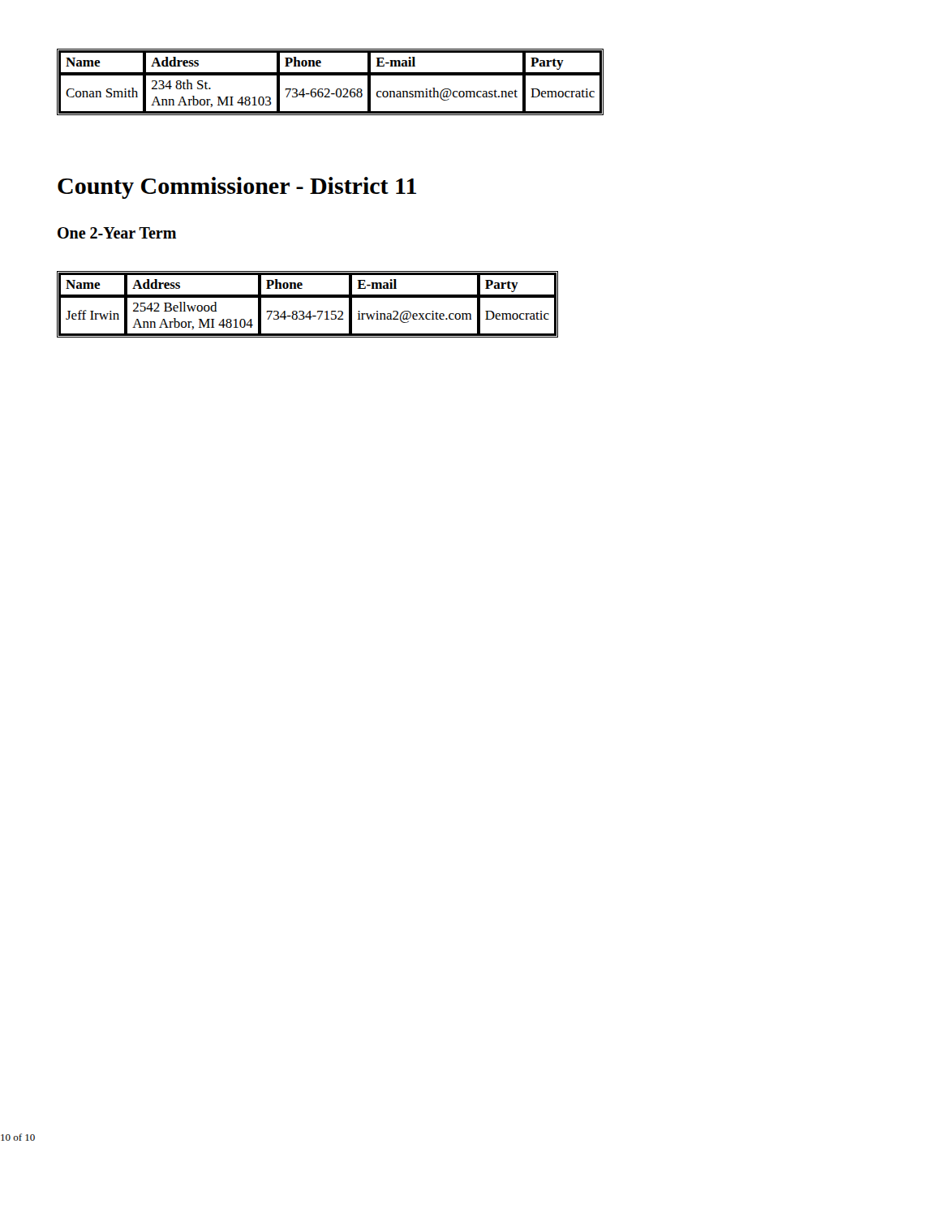| Name | Address | Phone | E-mail | Party |
| --- | --- | --- | --- | --- |
| Conan Smith | 234 8th St. Ann Arbor, MI 48103 | 734-662-0268 | conansmith@comcast.net | Democratic |
County Commissioner - District 11
One 2-Year Term
| Name | Address | Phone | E-mail | Party |
| --- | --- | --- | --- | --- |
| Jeff Irwin | 2542 Bellwood Ann Arbor, MI 48104 | 734-834-7152 | irwina2@excite.com | Democratic |
10 of 10